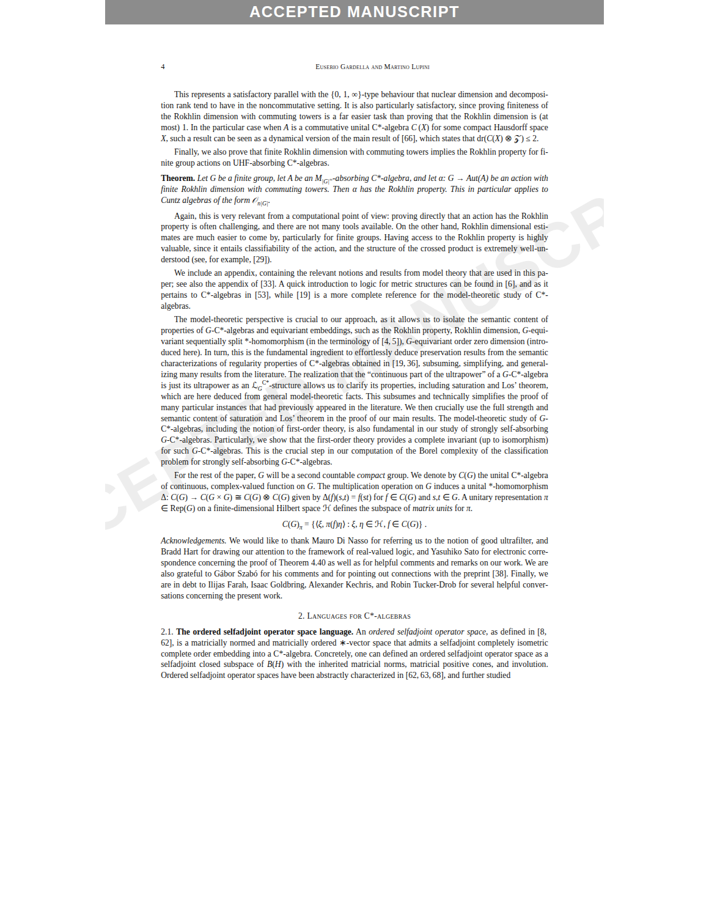ACCEPTED MANUSCRIPT
ACCEPTED MANUSCRIPT
4 Eusebio Gardella and Martino Lupini
This represents a satisfactory parallel with the {0, 1, ∞}-type behaviour that nuclear dimension and decomposition rank tend to have in the noncommutative setting. It is also particularly satisfactory, since proving finiteness of the Rokhlin dimension with commuting towers is a far easier task than proving that the Rokhlin dimension is (at most) 1. In the particular case when A is a commutative unital C*-algebra C (X) for some compact Hausdorff space X, such a result can be seen as a dynamical version of the main result of [66], which states that dr(C(X) ⊗ 𝒵) ≤ 2.
Finally, we also prove that finite Rokhlin dimension with commuting towers implies the Rokhlin property for finite group actions on UHF-absorbing C*-algebras.
Theorem. Let G be a finite group, let A be an M|G|∞-absorbing C*-algebra, and let α: G → Aut(A) be an action with finite Rokhlin dimension with commuting towers. Then α has the Rokhlin property. This in particular applies to Cuntz algebras of the form 𝒪n|G|.
Again, this is very relevant from a computational point of view: proving directly that an action has the Rokhlin property is often challenging, and there are not many tools available. On the other hand, Rokhlin dimensional estimates are much easier to come by, particularly for finite groups. Having access to the Rokhlin property is highly valuable, since it entails classifiability of the action, and the structure of the crossed product is extremely well-understood (see, for example, [29]).
We include an appendix, containing the relevant notions and results from model theory that are used in this paper; see also the appendix of [33]. A quick introduction to logic for metric structures can be found in [6], and as it pertains to C*-algebras in [53], while [19] is a more complete reference for the model-theoretic study of C*-algebras.
The model-theoretic perspective is crucial to our approach, as it allows us to isolate the semantic content of properties of G-C*-algebras and equivariant embeddings, such as the Rokhlin property, Rokhlin dimension, G-equivariant sequentially split *-homomorphism (in the terminology of [4, 5]), G-equivariant order zero dimension (introduced here). In turn, this is the fundamental ingredient to effortlessly deduce preservation results from the semantic characterizations of regularity properties of C*-algebras obtained in [19, 36], subsuming, simplifying, and generalizing many results from the literature. The realization that the “continuous part of the ultrapower” of a G-C*-algebra is just its ultrapower as an ℒGC*-structure allows us to clarify its properties, including saturation and Los’ theorem, which are here deduced from general model-theoretic facts. This subsumes and technically simplifies the proof of many particular instances that had previously appeared in the literature. We then crucially use the full strength and semantic content of saturation and Los’ theorem in the proof of our main results. The model-theoretic study of G-C*-algebras, including the notion of first-order theory, is also fundamental in our study of strongly self-absorbing G-C*-algebras. Particularly, we show that the first-order theory provides a complete invariant (up to isomorphism) for such G-C*-algebras. This is the crucial step in our computation of the Borel complexity of the classification problem for strongly self-absorbing G-C*-algebras.
For the rest of the paper, G will be a second countable compact group. We denote by C(G) the unital C*-algebra of continuous, complex-valued function on G. The multiplication operation on G induces a unital *-homomorphism Δ: C(G) → C(G × G) ≅ C(G) ⊗ C(G) given by Δ(f)(s,t) = f(st) for f ∈ C(G) and s,t ∈ G. A unitary representation π ∈ Rep(G) on a finite-dimensional Hilbert space ℋ defines the subspace of matrix units for π.
C(G)π = {⟨ξ, π(f)η⟩ : ξ, η ∈ ℋ, f ∈ C(G)} .
Acknowledgements. We would like to thank Mauro Di Nasso for referring us to the notion of good ultrafilter, and Bradd Hart for drawing our attention to the framework of real-valued logic, and Yasuhiko Sato for electronic correspondence concerning the proof of Theorem 4.40 as well as for helpful comments and remarks on our work. We are also grateful to Gábor Szabó for his comments and for pointing out connections with the preprint [38]. Finally, we are in debt to Ilijas Farah, Isaac Goldbring, Alexander Kechris, and Robin Tucker-Drob for several helpful conversations concerning the present work.
2. Languages for C*-algebras
2.1. The ordered selfadjoint operator space language. An ordered selfadjoint operator space, as defined in [8, 62], is a matricially normed and matricially ordered ∗-vector space that admits a selfadjoint completely isometric complete order embedding into a C*-algebra. Concretely, one can defined an ordered selfadjoint operator space as a selfadjoint closed subspace of B(H) with the inherited matricial norms, matricial positive cones, and involution. Ordered selfadjoint operator spaces have been abstractly characterized in [62, 63, 68], and further studied